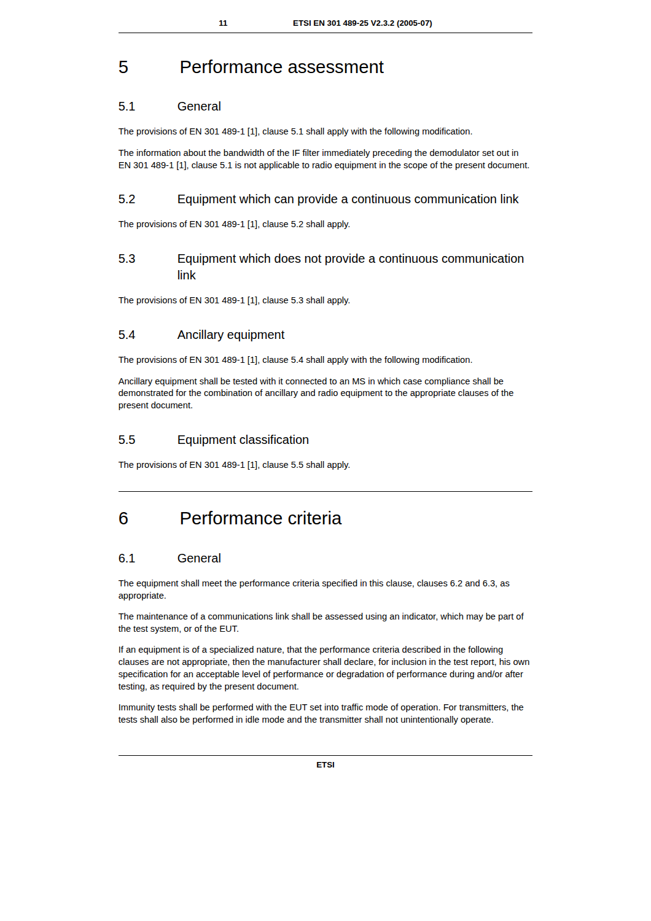11 ETSI EN 301 489-25 V2.3.2 (2005-07)
5 Performance assessment
5.1 General
The provisions of EN 301 489-1 [1], clause 5.1 shall apply with the following modification.
The information about the bandwidth of the IF filter immediately preceding the demodulator set out in EN 301 489-1 [1], clause 5.1 is not applicable to radio equipment in the scope of the present document.
5.2 Equipment which can provide a continuous communication link
The provisions of EN 301 489-1 [1], clause 5.2 shall apply.
5.3 Equipment which does not provide a continuous communication link
The provisions of EN 301 489-1 [1], clause 5.3 shall apply.
5.4 Ancillary equipment
The provisions of EN 301 489-1 [1], clause 5.4 shall apply with the following modification.
Ancillary equipment shall be tested with it connected to an MS in which case compliance shall be demonstrated for the combination of ancillary and radio equipment to the appropriate clauses of the present document.
5.5 Equipment classification
The provisions of EN 301 489-1 [1], clause 5.5 shall apply.
6 Performance criteria
6.1 General
The equipment shall meet the performance criteria specified in this clause, clauses 6.2 and 6.3, as appropriate.
The maintenance of a communications link shall be assessed using an indicator, which may be part of the test system, or of the EUT.
If an equipment is of a specialized nature, that the performance criteria described in the following clauses are not appropriate, then the manufacturer shall declare, for inclusion in the test report, his own specification for an acceptable level of performance or degradation of performance during and/or after testing, as required by the present document.
Immunity tests shall be performed with the EUT set into traffic mode of operation. For transmitters, the tests shall also be performed in idle mode and the transmitter shall not unintentionally operate.
ETSI